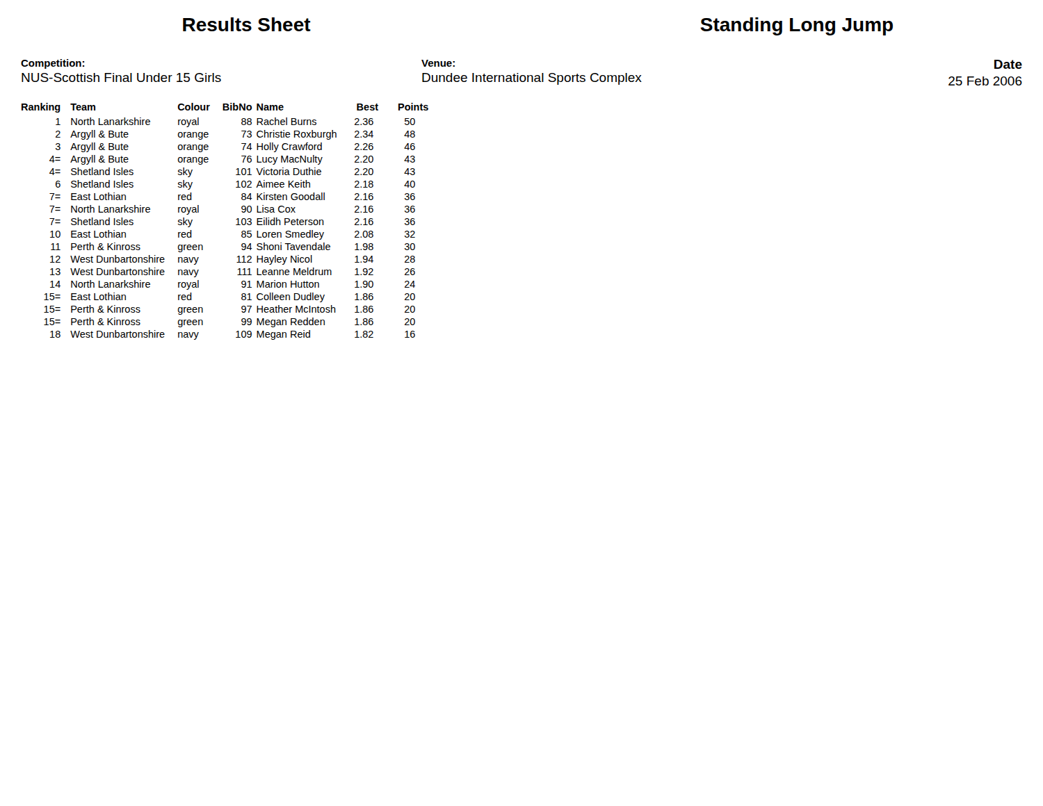Results Sheet
Standing Long Jump
Competition:
NUS-Scottish Final Under 15 Girls
Venue:
Dundee International Sports Complex
Date
25 Feb 2006
| Ranking | Team | Colour | BibNo | Name | Best | Points |
| --- | --- | --- | --- | --- | --- | --- |
| 1 | North Lanarkshire | royal | 88 | Rachel Burns | 2.36 | 50 |
| 2 | Argyll & Bute | orange | 73 | Christie Roxburgh | 2.34 | 48 |
| 3 | Argyll & Bute | orange | 74 | Holly Crawford | 2.26 | 46 |
| 4= | Argyll & Bute | orange | 76 | Lucy MacNulty | 2.20 | 43 |
| 4= | Shetland Isles | sky | 101 | Victoria Duthie | 2.20 | 43 |
| 6 | Shetland Isles | sky | 102 | Aimee Keith | 2.18 | 40 |
| 7= | East Lothian | red | 84 | Kirsten Goodall | 2.16 | 36 |
| 7= | North Lanarkshire | royal | 90 | Lisa Cox | 2.16 | 36 |
| 7= | Shetland Isles | sky | 103 | Eilidh Peterson | 2.16 | 36 |
| 10 | East Lothian | red | 85 | Loren Smedley | 2.08 | 32 |
| 11 | Perth & Kinross | green | 94 | Shoni Tavendale | 1.98 | 30 |
| 12 | West Dunbartonshire | navy | 112 | Hayley Nicol | 1.94 | 28 |
| 13 | West Dunbartonshire | navy | 111 | Leanne Meldrum | 1.92 | 26 |
| 14 | North Lanarkshire | royal | 91 | Marion Hutton | 1.90 | 24 |
| 15= | East Lothian | red | 81 | Colleen Dudley | 1.86 | 20 |
| 15= | Perth & Kinross | green | 97 | Heather McIntosh | 1.86 | 20 |
| 15= | Perth & Kinross | green | 99 | Megan Redden | 1.86 | 20 |
| 18 | West Dunbartonshire | navy | 109 | Megan Reid | 1.82 | 16 |